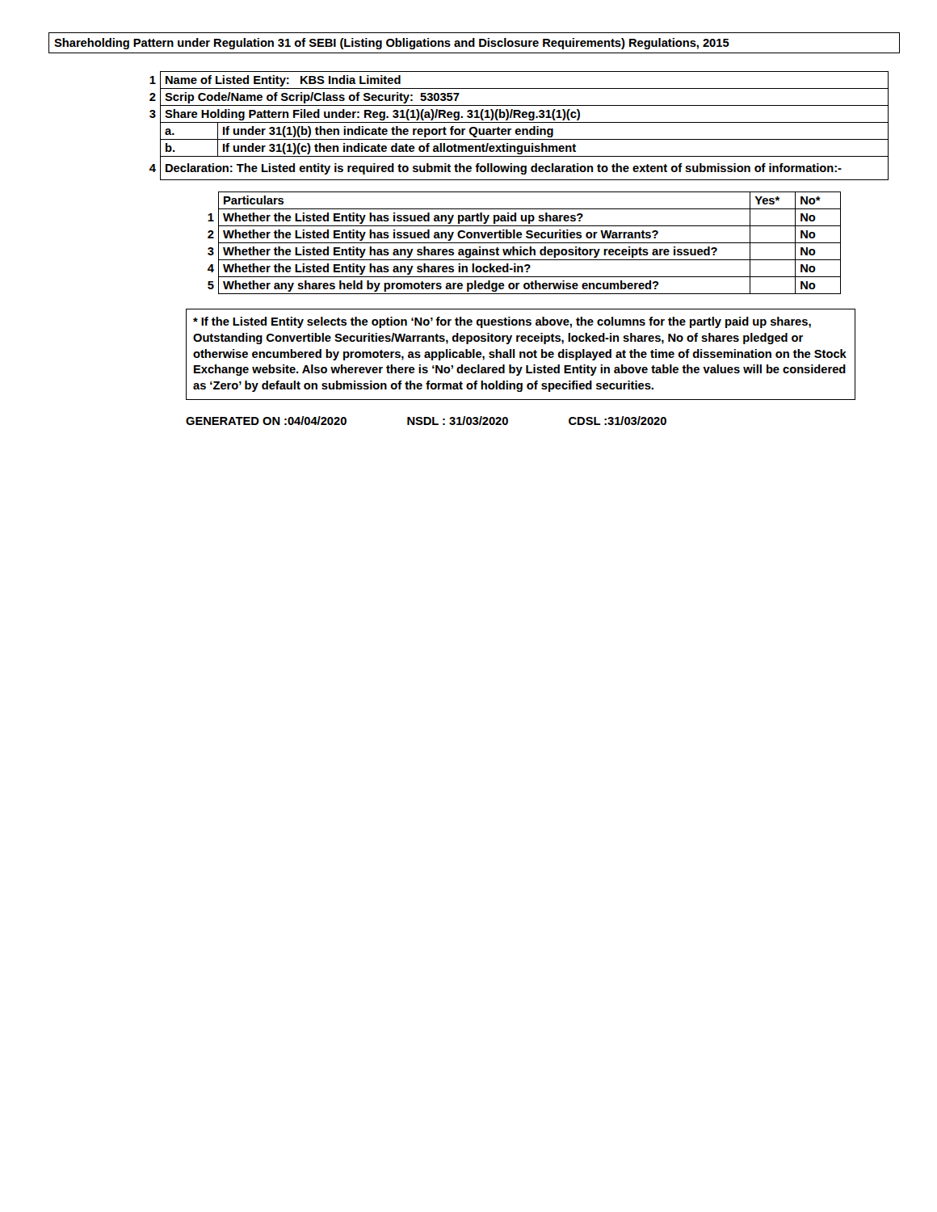Shareholding Pattern under Regulation 31 of SEBI (Listing Obligations and Disclosure Requirements) Regulations, 2015
| | 1 | Name of Listed Entity: KBS India Limited |
| | 2 | Scrip Code/Name of Scrip/Class of Security: 530357 |
| | 3 | Share Holding Pattern Filed under: Reg. 31(1)(a)/Reg. 31(1)(b)/Reg.31(1)(c) |
| | | a. | If under 31(1)(b) then indicate the report for Quarter ending |
| | | b. | If under 31(1)(c) then indicate date of allotment/extinguishment |
| | 4 | Declaration: The Listed entity is required to submit the following declaration to the extent of submission of information:- |
| | Particulars | Yes* | No* |
| 1 | Whether the Listed Entity has issued any partly paid up shares? | | No |
| 2 | Whether the Listed Entity has issued any Convertible Securities or Warrants? | | No |
| 3 | Whether the Listed Entity has any shares against which depository receipts are issued? | | No |
| 4 | Whether the Listed Entity has any shares in locked-in? | | No |
| 5 | Whether any shares held by promoters are pledge or otherwise encumbered? | | No |
* If the Listed Entity selects the option ‘No’ for the questions above, the columns for the partly paid up shares, Outstanding Convertible Securities/Warrants, depository receipts, locked-in shares, No of shares pledged or otherwise encumbered by promoters, as applicable, shall not be displayed at the time of dissemination on the Stock Exchange website. Also wherever there is ‘No’ declared by Listed Entity in above table the values will be considered as ‘Zero’ by default on submission of the format of holding of specified securities.
GENERATED ON :04/04/2020 NSDL : 31/03/2020 CDSL :31/03/2020